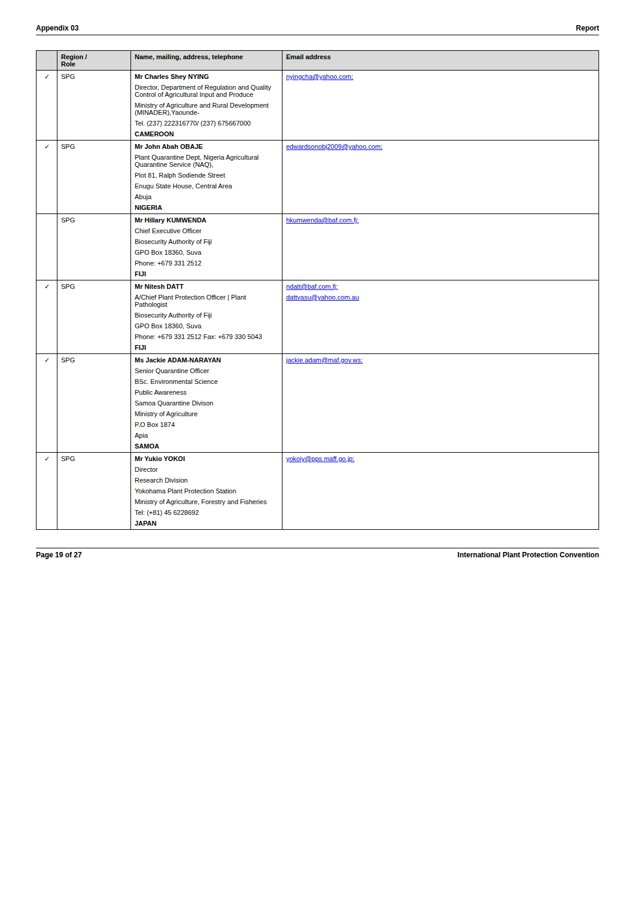Appendix 03 Report
| | Region / Role | Name, mailing, address, telephone | Email address |
| --- | --- | --- | --- |
| ✓ | SPG | Mr Charles Shey NYING Director, Department of Regulation and Quality Control of Agricultural Input and Produce Ministry of Agriculture and Rural Development (MINADER),Yaounde- Tel. (237) 222316770/ (237) 675667000 CAMEROON | nyingcha@yahoo.com; |
| ✓ | SPG | Mr John Abah OBAJE Plant Quarantine Dept, Nigeria Agricultural Quarantine Service (NAQ), Plot 81, Ralph Sodiende Street Enugu State House, Central Area Abuja NIGERIA | edwardsonobj2009@yahoo.com; |
| | SPG | Mr Hillary KUMWENDA Chief Executive Officer Biosecurity Authority of Fiji GPO Box 18360, Suva Phone: +679 331 2512 FIJI | hkumwenda@baf.com.fj; |
| ✓ | SPG | Mr Nitesh DATT A/Chief Plant Protection Officer / Plant Pathologist Biosecurity Authority of Fiji GPO Box 18360, Suva Phone: +679 331 2512 Fax: +679 330 5043 FIJI | ndatt@baf.com.fj; dattvasu@yahoo.com.au |
| ✓ | SPG | Ms Jackie ADAM-NARAYAN Senior Quarantine Officer BSc. Environmental Science Public Awareness Samoa Quarantine Divison Ministry of Agriculture P.O Box 1874 Apia SAMOA | jackie.adam@maf.gov.ws; |
| ✓ | SPG | Mr Yukio YOKOI Director Research Division Yokohama Plant Protection Station Ministry of Agriculture, Forestry and Fisheries Tel: (+81) 45 6228692 JAPAN | yokoiy@pps.maff.go.jp; |
Page 19 of 27 International Plant Protection Convention